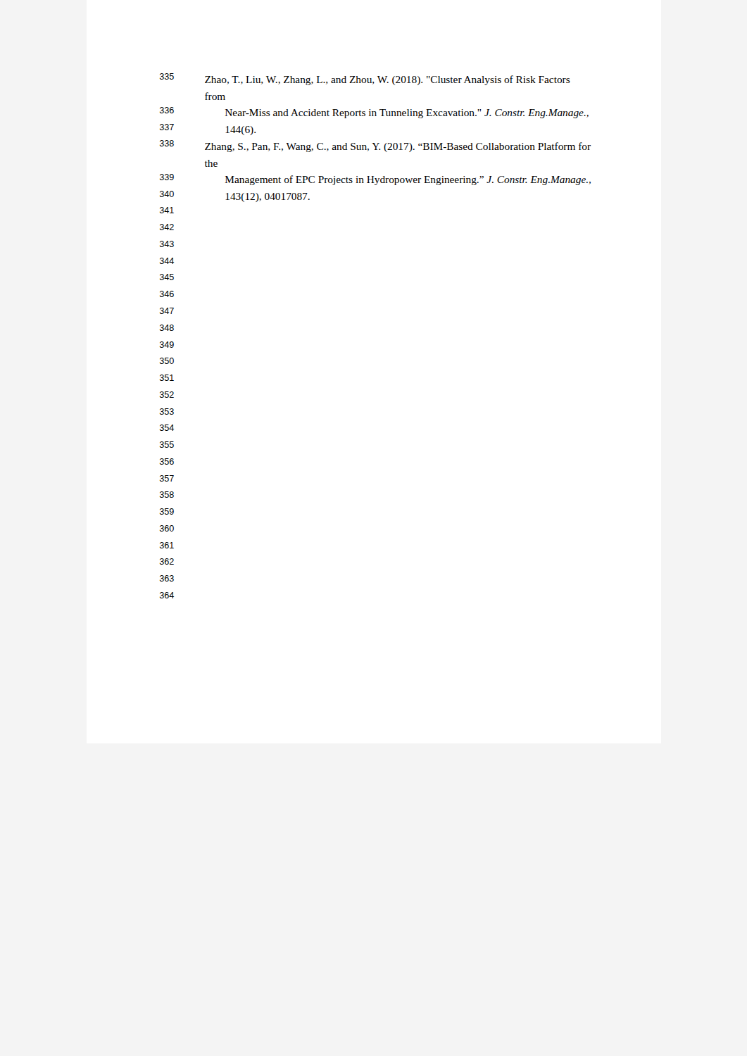Zhao, T., Liu, W., Zhang, L., and Zhou, W. (2018). "Cluster Analysis of Risk Factors from
Near-Miss and Accident Reports in Tunneling Excavation." J. Constr. Eng.Manage.,
144(6).
Zhang, S., Pan, F., Wang, C., and Sun, Y. (2017). “BIM-Based Collaboration Platform for the
Management of EPC Projects in Hydropower Engineering.” J. Constr. Eng.Manage.,
143(12), 04017087.